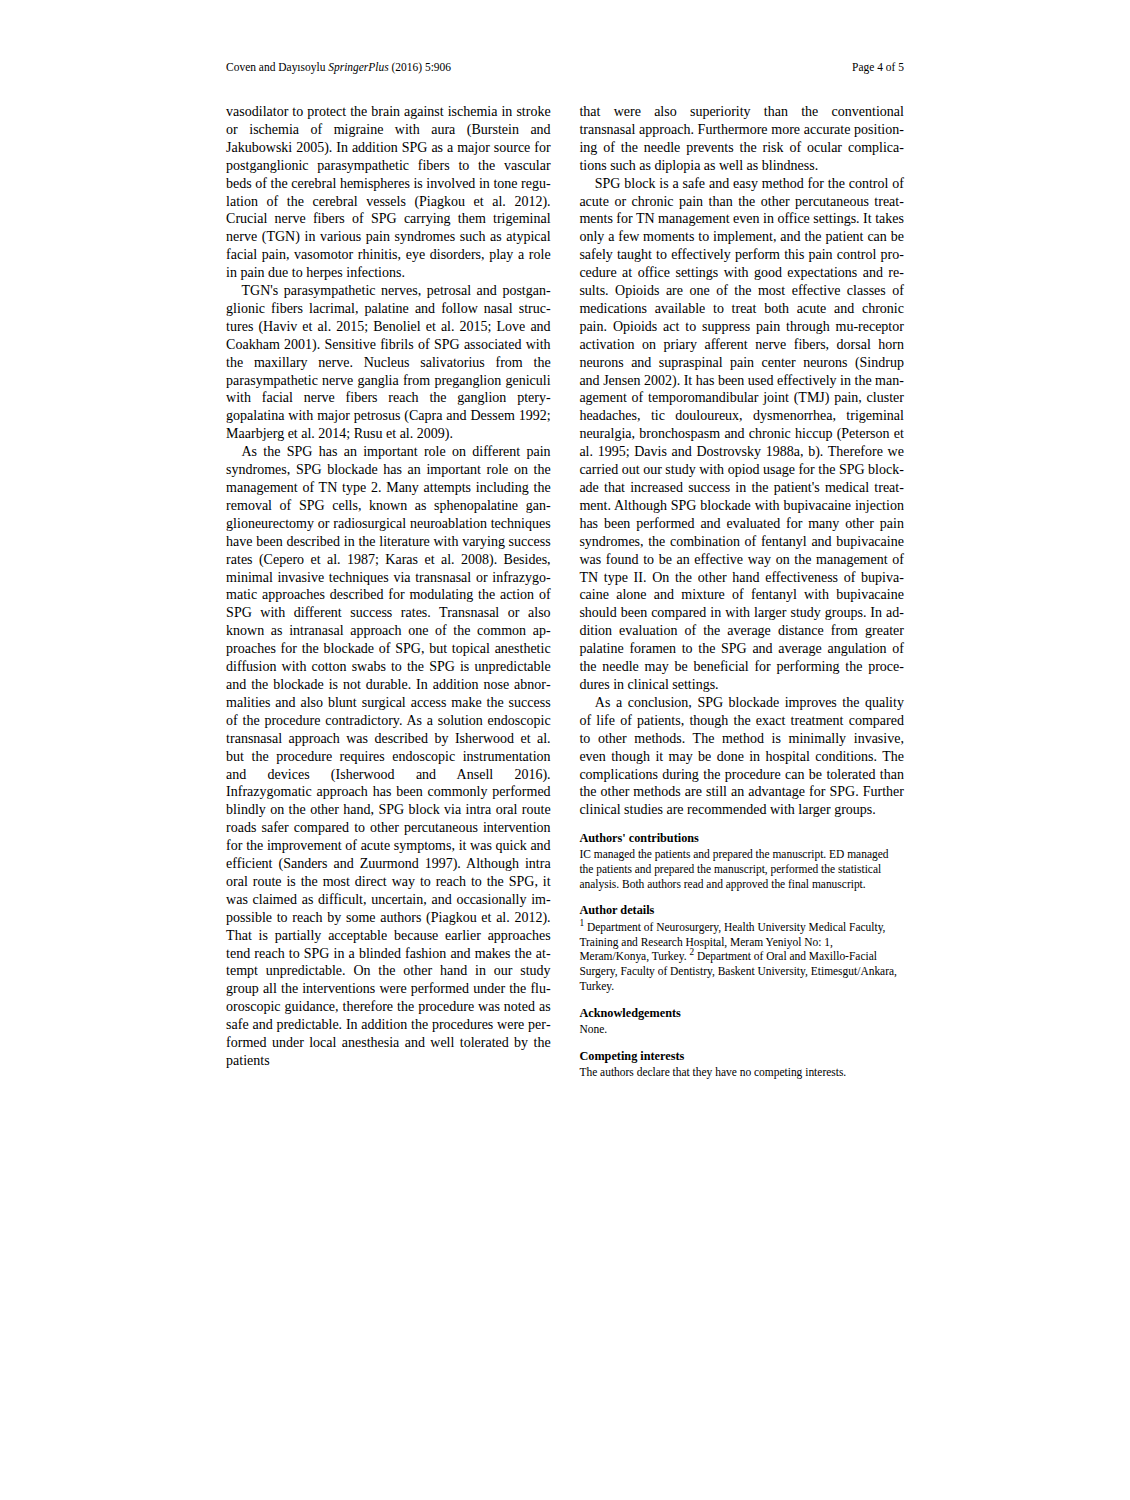Coven and Dayısoylu SpringerPlus (2016) 5:906
Page 4 of 5
vasodilator to protect the brain against ischemia in stroke or ischemia of migraine with aura (Burstein and Jakubowski 2005). In addition SPG as a major source for postganglionic parasympathetic fibers to the vascular beds of the cerebral hemispheres is involved in tone regulation of the cerebral vessels (Piagkou et al. 2012). Crucial nerve fibers of SPG carrying them trigeminal nerve (TGN) in various pain syndromes such as atypical facial pain, vasomotor rhinitis, eye disorders, play a role in pain due to herpes infections.
TGN's parasympathetic nerves, petrosal and postganglionic fibers lacrimal, palatine and follow nasal structures (Haviv et al. 2015; Benoliel et al. 2015; Love and Coakham 2001). Sensitive fibrils of SPG associated with the maxillary nerve. Nucleus salivatorius from the parasympathetic nerve ganglia from preganglion geniculi with facial nerve fibers reach the ganglion pterygopalatina with major petrosus (Capra and Dessem 1992; Maarbjerg et al. 2014; Rusu et al. 2009).
As the SPG has an important role on different pain syndromes, SPG blockade has an important role on the management of TN type 2. Many attempts including the removal of SPG cells, known as sphenopalatine ganglioneurectomy or radiosurgical neuroablation techniques have been described in the literature with varying success rates (Cepero et al. 1987; Karas et al. 2008). Besides, minimal invasive techniques via transnasal or infrazygomatic approaches described for modulating the action of SPG with different success rates. Transnasal or also known as intranasal approach one of the common approaches for the blockade of SPG, but topical anesthetic diffusion with cotton swabs to the SPG is unpredictable and the blockade is not durable. In addition nose abnormalities and also blunt surgical access make the success of the procedure contradictory. As a solution endoscopic transnasal approach was described by Isherwood et al. but the procedure requires endoscopic instrumentation and devices (Isherwood and Ansell 2016). Infrazygomatic approach has been commonly performed blindly on the other hand, SPG block via intra oral route roads safer compared to other percutaneous intervention for the improvement of acute symptoms, it was quick and efficient (Sanders and Zuurmond 1997). Although intra oral route is the most direct way to reach to the SPG, it was claimed as difficult, uncertain, and occasionally impossible to reach by some authors (Piagkou et al. 2012). That is partially acceptable because earlier approaches tend reach to SPG in a blinded fashion and makes the attempt unpredictable. On the other hand in our study group all the interventions were performed under the fluoroscopic guidance, therefore the procedure was noted as safe and predictable. In addition the procedures were performed under local anesthesia and well tolerated by the patients
that were also superiority than the conventional transnasal approach. Furthermore more accurate positioning of the needle prevents the risk of ocular complications such as diplopia as well as blindness.
SPG block is a safe and easy method for the control of acute or chronic pain than the other percutaneous treatments for TN management even in office settings. It takes only a few moments to implement, and the patient can be safely taught to effectively perform this pain control procedure at office settings with good expectations and results. Opioids are one of the most effective classes of medications available to treat both acute and chronic pain. Opioids act to suppress pain through mu-receptor activation on priary afferent nerve fibers, dorsal horn neurons and supraspinal pain center neurons (Sindrup and Jensen 2002). It has been used effectively in the management of temporomandibular joint (TMJ) pain, cluster headaches, tic douloureux, dysmenorrhea, trigeminal neuralgia, bronchospasm and chronic hiccup (Peterson et al. 1995; Davis and Dostrovsky 1988a, b). Therefore we carried out our study with opiod usage for the SPG blockade that increased success in the patient's medical treatment. Although SPG blockade with bupivacaine injection has been performed and evaluated for many other pain syndromes, the combination of fentanyl and bupivacaine was found to be an effective way on the management of TN type II. On the other hand effectiveness of bupivacaine alone and mixture of fentanyl with bupivacaine should been compared in with larger study groups. In addition evaluation of the average distance from greater palatine foramen to the SPG and average angulation of the needle may be beneficial for performing the procedures in clinical settings.
As a conclusion, SPG blockade improves the quality of life of patients, though the exact treatment compared to other methods. The method is minimally invasive, even though it may be done in hospital conditions. The complications during the procedure can be tolerated than the other methods are still an advantage for SPG. Further clinical studies are recommended with larger groups.
Authors' contributions
IC managed the patients and prepared the manuscript. ED managed the patients and prepared the manuscript, performed the statistical analysis. Both authors read and approved the final manuscript.
Author details
1 Department of Neurosurgery, Health University Medical Faculty, Training and Research Hospital, Meram Yeniyol No: 1, Meram/Konya, Turkey. 2 Department of Oral and Maxillo-Facial Surgery, Faculty of Dentistry, Baskent University, Etimesgut/Ankara, Turkey.
Acknowledgements
None.
Competing interests
The authors declare that they have no competing interests.